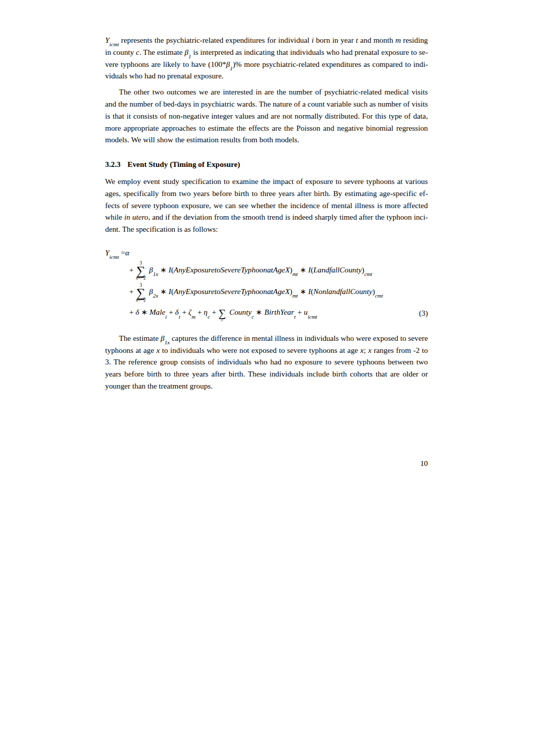Yicmt represents the psychiatric-related expenditures for individual i born in year t and month m residing in county c. The estimate β1 is interpreted as indicating that individuals who had prenatal exposure to severe typhoons are likely to have (100*β1)% more psychiatric-related expenditures as compared to individuals who had no prenatal exposure.
The other two outcomes we are interested in are the number of psychiatric-related medical visits and the number of bed-days in psychiatric wards. The nature of a count variable such as number of visits is that it consists of non-negative integer values and are not normally distributed. For this type of data, more appropriate approaches to estimate the effects are the Poisson and negative binomial regression models. We will show the estimation results from both models.
3.2.3 Event Study (Timing of Exposure)
We employ event study specification to examine the impact of exposure to severe typhoons at various ages, specifically from two years before birth to three years after birth. By estimating age-specific effects of severe typhoon exposure, we can see whether the incidence of mental illness is more affected while in utero, and if the deviation from the smooth trend is indeed sharply timed after the typhoon incident. The specification is as follows:
| Y icmt = α | | |
| | + 3 ∑ x =−2 β 1x ∗ I ( AnyExposuretoSevereTyphoonatAgeX ) mt ∗ I ( LandfallCounty ) cmt | |
| | + 3 ∑ x =−2 β 2x ∗ I ( AnyExposuretoSevereTyphoonatAgeX ) mt ∗ I ( NonlandfallCounty ) cmt | |
| | + δ ∗ Male i + δ t + ζ m + η c + ∑ c County c ∗ BirthYear t + u icmt | (3) |
The estimate β1x captures the difference in mental illness in individuals who were exposed to severe typhoons at age x to individuals who were not exposed to severe typhoons at age x; x ranges from -2 to 3. The reference group consists of individuals who had no exposure to severe typhoons between two years before birth to three years after birth. These individuals include birth cohorts that are older or younger than the treatment groups.
10